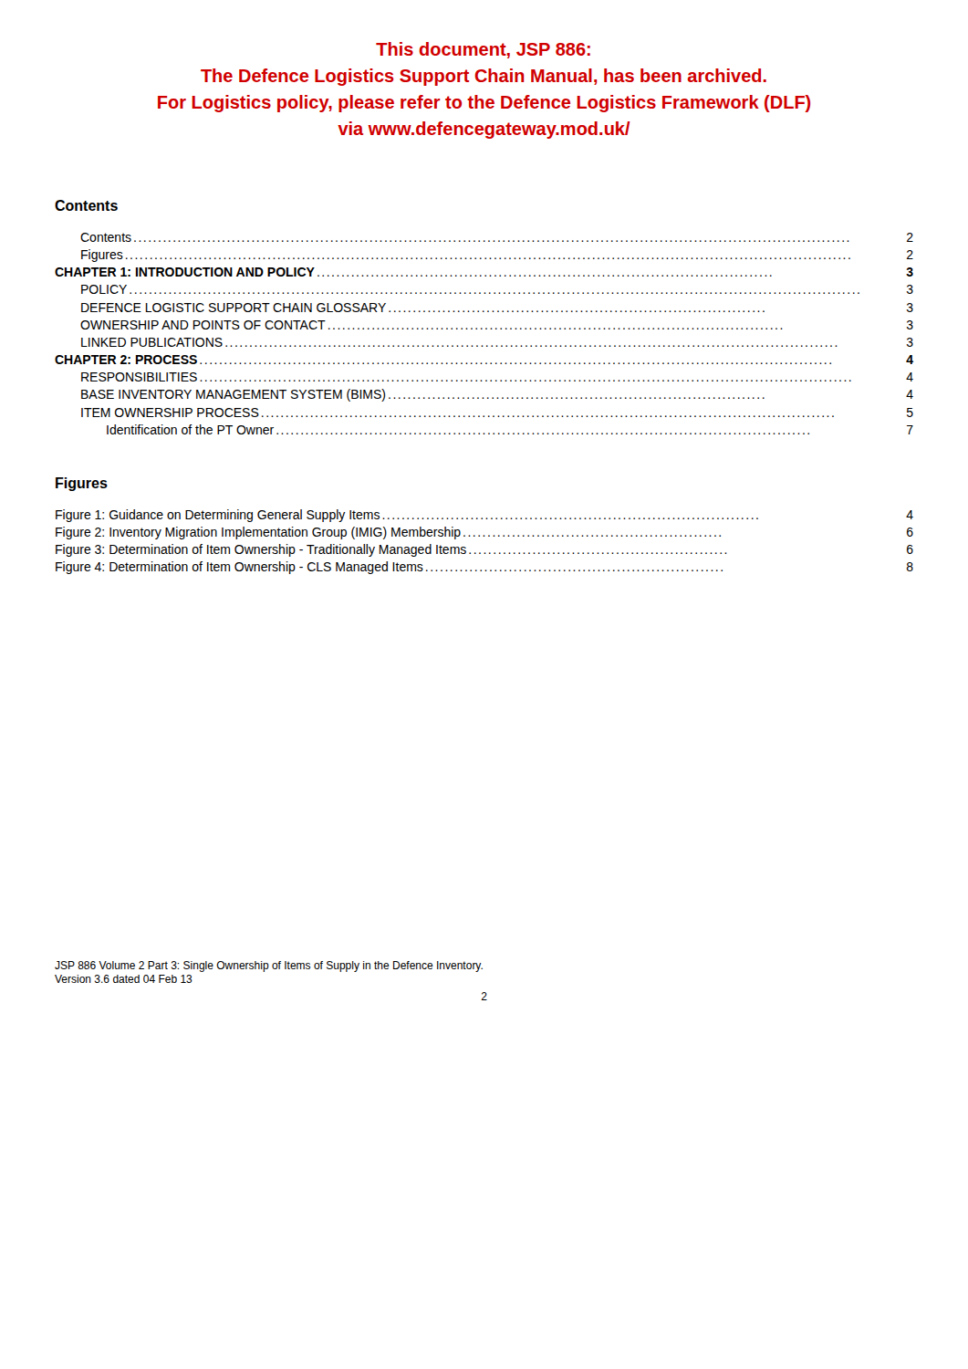This document, JSP 886:
The Defence Logistics Support Chain Manual, has been archived.
For Logistics policy, please refer to the Defence Logistics Framework (DLF)
via www.defencegateway.mod.uk/
Contents
Contents .................................................................................................................................................. 2
Figures .................................................................................................................................................... 2
CHAPTER 1: INTRODUCTION AND POLICY ............................................................................................. 3
POLICY ..................................................................................................................................................... 3
DEFENCE LOGISTIC SUPPORT CHAIN GLOSSARY ............................................................................. 3
OWNERSHIP AND POINTS OF CONTACT ............................................................................................. 3
LINKED PUBLICATIONS ............................................................................................................................. 3
CHAPTER 2: PROCESS ................................................................................................................................. 4
RESPONSIBILITIES ..................................................................................................................................... 4
BASE INVENTORY MANAGEMENT SYSTEM (BIMS) ............................................................................. 4
ITEM OWNERSHIP PROCESS ..................................................................................................................... 5
Identification of the PT Owner ............................................................................................................. 7
Figures
Figure 1: Guidance on Determining General Supply Items ............................................................................. 4
Figure 2: Inventory Migration Implementation Group (IMIG) Membership ..................................................... 6
Figure 3: Determination of Item Ownership - Traditionally Managed Items ..................................................... 6
Figure 4: Determination of Item Ownership - CLS Managed Items ............................................................. 8
JSP 886 Volume 2 Part 3: Single Ownership of Items of Supply in the Defence Inventory.
Version 3.6 dated 04 Feb 13
2